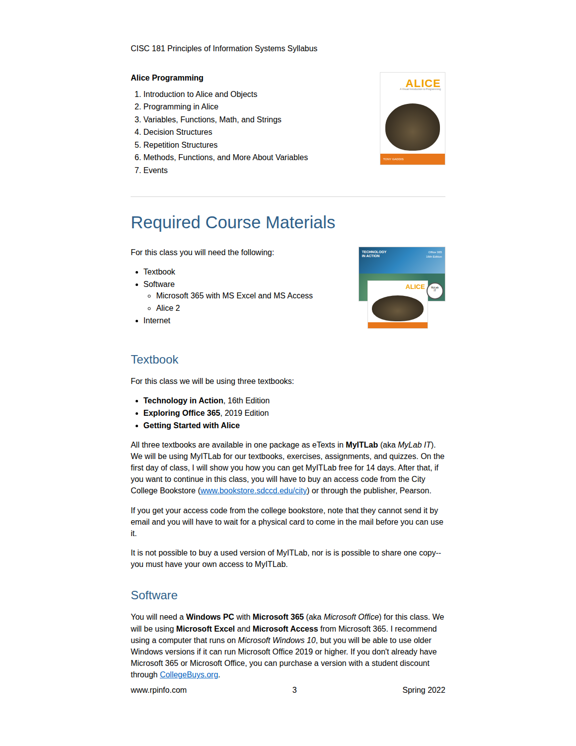CISC 181 Principles of Information Systems Syllabus
ALICE
A Visual Introduction to Programming
TONY GADDIS
Alice Programming
Introduction to Alice and Objects
Programming in Alice
Variables, Functions, Math, and Strings
Decision Structures
Repetition Structures
Methods, Functions, and More About Variables
Events
Required Course Materials
TECHNOLOGY
IN ACTION
Office 365
16th Edition
ALICE
MyLab
IT
For this class you will need the following:
Textbook
Software
Microsoft 365 with MS Excel and MS Access
Alice 2
Internet
Textbook
For this class we will be using three textbooks:
Technology in Action, 16th Edition
Exploring Office 365, 2019 Edition
Getting Started with Alice
All three textbooks are available in one package as eTexts in MyITLab (aka MyLab IT). We will be using MyITLab for our textbooks, exercises, assignments, and quizzes. On the first day of class, I will show you how you can get MyITLab free for 14 days. After that, if you want to continue in this class, you will have to buy an access code from the City College Bookstore (www.bookstore.sdccd.edu/city) or through the publisher, Pearson.
If you get your access code from the college bookstore, note that they cannot send it by email and you will have to wait for a physical card to come in the mail before you can use it.
It is not possible to buy a used version of MyITLab, nor is is possible to share one copy--you must have your own access to MyITLab.
Software
You will need a Windows PC with Microsoft 365 (aka Microsoft Office) for this class. We will be using Microsoft Excel and Microsoft Access from Microsoft 365. I recommend using a computer that runs on Microsoft Windows 10, but you will be able to use older Windows versions if it can run Microsoft Office 2019 or higher. If you don't already have Microsoft 365 or Microsoft Office, you can purchase a version with a student discount through CollegeBuys.org.
www.rpinfo.com
3
Spring 2022